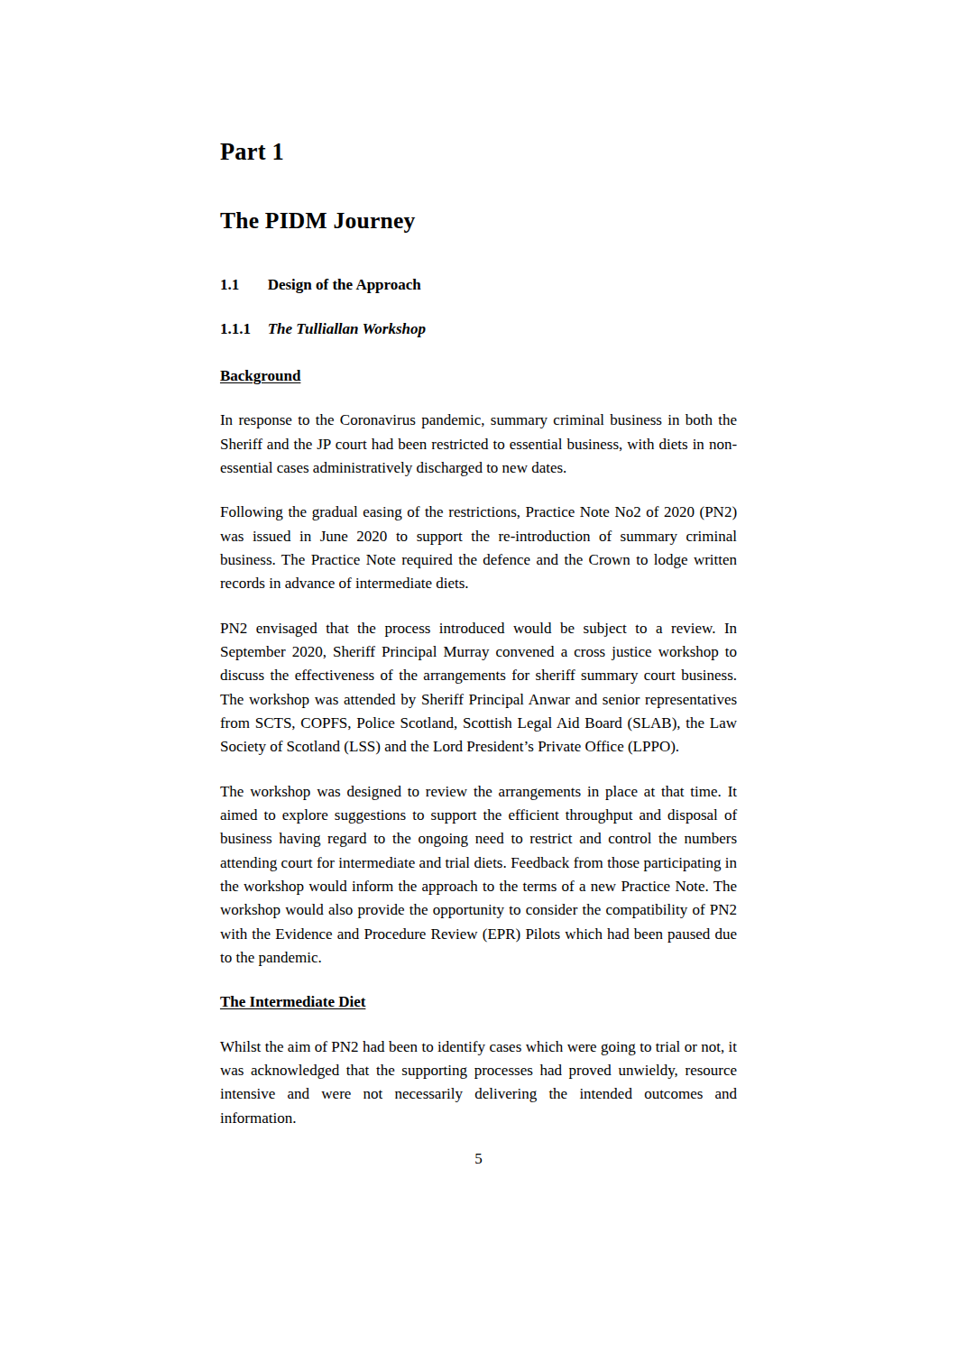Part 1
The PIDM Journey
1.1 Design of the Approach
1.1.1 The Tulliallan Workshop
Background
In response to the Coronavirus pandemic, summary criminal business in both the Sheriff and the JP court had been restricted to essential business, with diets in non-essential cases administratively discharged to new dates.
Following the gradual easing of the restrictions, Practice Note No2 of 2020 (PN2) was issued in June 2020 to support the re-introduction of summary criminal business. The Practice Note required the defence and the Crown to lodge written records in advance of intermediate diets.
PN2 envisaged that the process introduced would be subject to a review. In September 2020, Sheriff Principal Murray convened a cross justice workshop to discuss the effectiveness of the arrangements for sheriff summary court business. The workshop was attended by Sheriff Principal Anwar and senior representatives from SCTS, COPFS, Police Scotland, Scottish Legal Aid Board (SLAB), the Law Society of Scotland (LSS) and the Lord President’s Private Office (LPPO).
The workshop was designed to review the arrangements in place at that time. It aimed to explore suggestions to support the efficient throughput and disposal of business having regard to the ongoing need to restrict and control the numbers attending court for intermediate and trial diets. Feedback from those participating in the workshop would inform the approach to the terms of a new Practice Note. The workshop would also provide the opportunity to consider the compatibility of PN2 with the Evidence and Procedure Review (EPR) Pilots which had been paused due to the pandemic.
The Intermediate Diet
Whilst the aim of PN2 had been to identify cases which were going to trial or not, it was acknowledged that the supporting processes had proved unwieldy, resource intensive and were not necessarily delivering the intended outcomes and information.
5